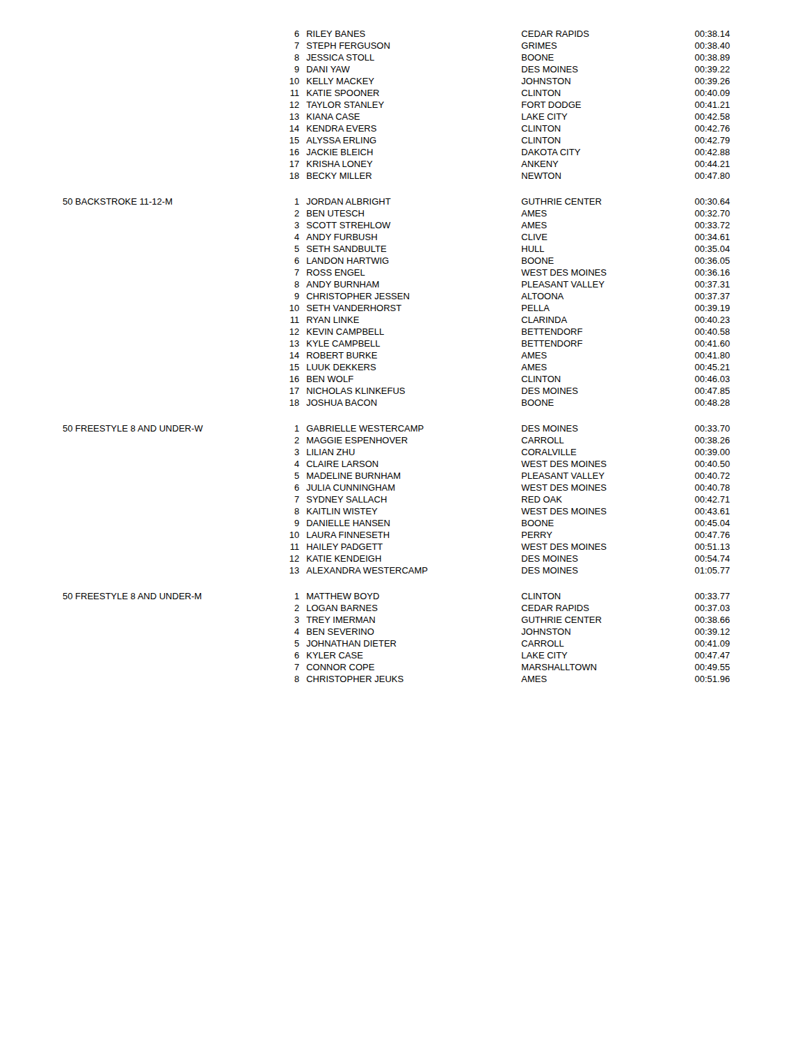| | 6 | RILEY BANES | CEDAR RAPIDS | 00:38.14 |
| | 7 | STEPH FERGUSON | GRIMES | 00:38.40 |
| | 8 | JESSICA STOLL | BOONE | 00:38.89 |
| | 9 | DANI YAW | DES MOINES | 00:39.22 |
| | 10 | KELLY MACKEY | JOHNSTON | 00:39.26 |
| | 11 | KATIE SPOONER | CLINTON | 00:40.09 |
| | 12 | TAYLOR STANLEY | FORT DODGE | 00:41.21 |
| | 13 | KIANA CASE | LAKE CITY | 00:42.58 |
| | 14 | KENDRA EVERS | CLINTON | 00:42.76 |
| | 15 | ALYSSA ERLING | CLINTON | 00:42.79 |
| | 16 | JACKIE BLEICH | DAKOTA CITY | 00:42.88 |
| | 17 | KRISHA LONEY | ANKENY | 00:44.21 |
| | 18 | BECKY MILLER | NEWTON | 00:47.80 |
| 50 BACKSTROKE 11-12-M | 1 | JORDAN ALBRIGHT | GUTHRIE CENTER | 00:30.64 |
| | 2 | BEN UTESCH | AMES | 00:32.70 |
| | 3 | SCOTT STREHLOW | AMES | 00:33.72 |
| | 4 | ANDY FURBUSH | CLIVE | 00:34.61 |
| | 5 | SETH SANDBULTE | HULL | 00:35.04 |
| | 6 | LANDON HARTWIG | BOONE | 00:36.05 |
| | 7 | ROSS ENGEL | WEST DES MOINES | 00:36.16 |
| | 8 | ANDY BURNHAM | PLEASANT VALLEY | 00:37.31 |
| | 9 | CHRISTOPHER JESSEN | ALTOONA | 00:37.37 |
| | 10 | SETH VANDERHORST | PELLA | 00:39.19 |
| | 11 | RYAN LINKE | CLARINDA | 00:40.23 |
| | 12 | KEVIN CAMPBELL | BETTENDORF | 00:40.58 |
| | 13 | KYLE CAMPBELL | BETTENDORF | 00:41.60 |
| | 14 | ROBERT BURKE | AMES | 00:41.80 |
| | 15 | LUUK DEKKERS | AMES | 00:45.21 |
| | 16 | BEN WOLF | CLINTON | 00:46.03 |
| | 17 | NICHOLAS KLINKEFUS | DES MOINES | 00:47.85 |
| | 18 | JOSHUA BACON | BOONE | 00:48.28 |
| 50 FREESTYLE 8 AND UNDER-W | 1 | GABRIELLE WESTERCAMP | DES MOINES | 00:33.70 |
| | 2 | MAGGIE ESPENHOVER | CARROLL | 00:38.26 |
| | 3 | LILIAN ZHU | CORALVILLE | 00:39.00 |
| | 4 | CLAIRE LARSON | WEST DES MOINES | 00:40.50 |
| | 5 | MADELINE BURNHAM | PLEASANT VALLEY | 00:40.72 |
| | 6 | JULIA CUNNINGHAM | WEST DES MOINES | 00:40.78 |
| | 7 | SYDNEY SALLACH | RED OAK | 00:42.71 |
| | 8 | KAITLIN WISTEY | WEST DES MOINES | 00:43.61 |
| | 9 | DANIELLE HANSEN | BOONE | 00:45.04 |
| | 10 | LAURA FINNESETH | PERRY | 00:47.76 |
| | 11 | HAILEY PADGETT | WEST DES MOINES | 00:51.13 |
| | 12 | KATIE KENDEIGH | DES MOINES | 00:54.74 |
| | 13 | ALEXANDRA WESTERCAMP | DES MOINES | 01:05.77 |
| 50 FREESTYLE 8 AND UNDER-M | 1 | MATTHEW BOYD | CLINTON | 00:33.77 |
| | 2 | LOGAN BARNES | CEDAR RAPIDS | 00:37.03 |
| | 3 | TREY IMERMAN | GUTHRIE CENTER | 00:38.66 |
| | 4 | BEN SEVERINO | JOHNSTON | 00:39.12 |
| | 5 | JOHNATHAN DIETER | CARROLL | 00:41.09 |
| | 6 | KYLER CASE | LAKE CITY | 00:47.47 |
| | 7 | CONNOR COPE | MARSHALLTOWN | 00:49.55 |
| | 8 | CHRISTOPHER JEUKS | AMES | 00:51.96 |